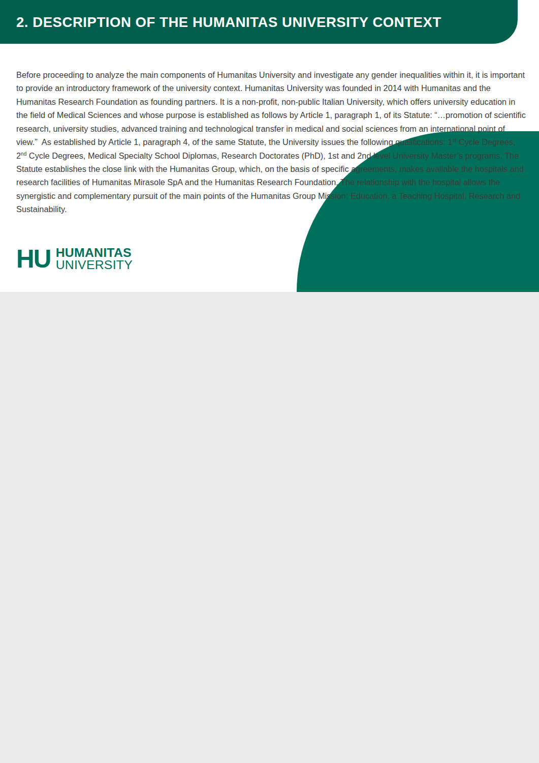2. Description of the Humanitas University Context
Before proceeding to analyze the main components of Humanitas University and investigate any gender inequalities within it, it is important to provide an introductory framework of the university context. Humanitas University was founded in 2014 with Humanitas and the Humanitas Research Foundation as founding partners. It is a non-profit, non-public Italian University, which offers university education in the field of Medical Sciences and whose purpose is established as follows by Article 1, paragraph 1, of its Statute: “…promotion of scientific research, university studies, advanced training and technological transfer in medical and social sciences from an international point of view.” As established by Article 1, paragraph 4, of the same Statute, the University issues the following qualifications: 1st Cycle Degrees, 2nd Cycle Degrees, Medical Specialty School Diplomas, Research Doctorates (PhD), 1st and 2nd level University Master’s programs. The Statute establishes the close link with the Humanitas Group, which, on the basis of specific agreements, makes available the hospitals and research facilities of Humanitas Mirasole SpA and the Humanitas Research Foundation. The relationship with the hospital allows the synergistic and complementary pursuit of the main points of the Humanitas Group Mission: Education, a Teaching Hospital, Research and Sustainability.
HU Humanitas University